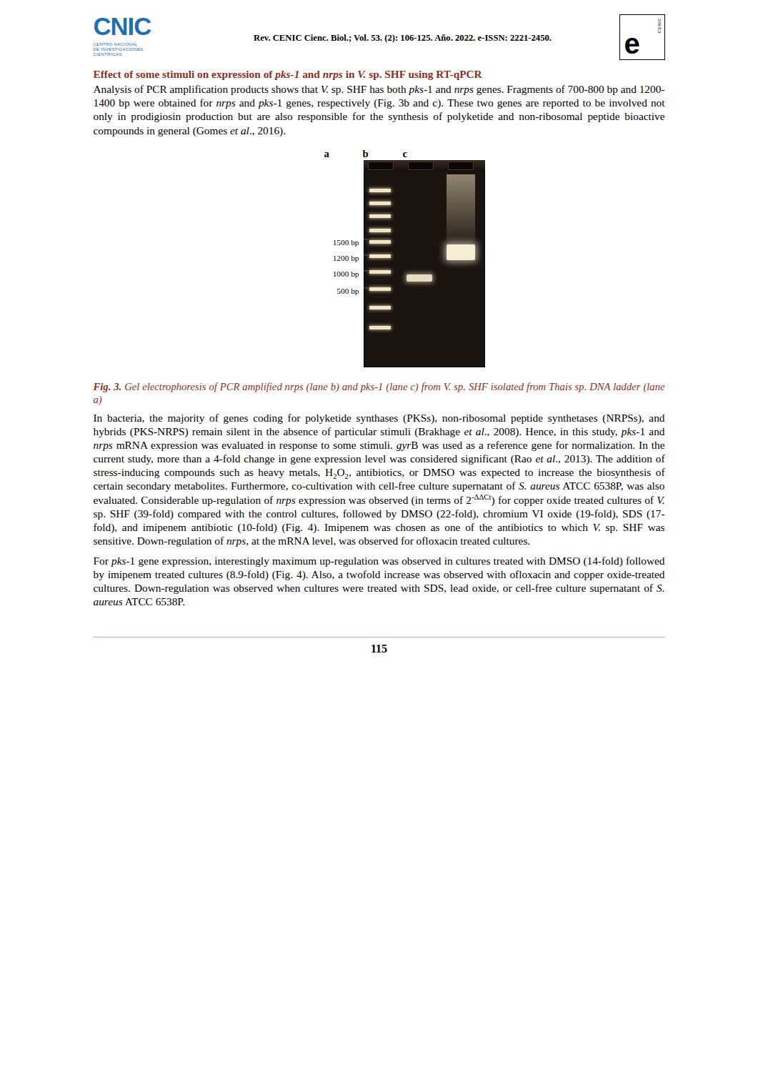CNIC
CENTRO NACIONAL
DE INVESTIGACIONES
CIENTÍFICAS
Rev. CENIC Cienc. Biol.; Vol. 53. (2): 106-125. Año. 2022. e-ISSN: 2221-2450.
CENIC
e
Effect of some stimuli on expression of pks-1 and nrps in V. sp. SHF using RT-qPCR
Analysis of PCR amplification products shows that V. sp. SHF has both pks-1 and nrps genes. Fragments of 700-800 bp and 1200-1400 bp were obtained for nrps and pks-1 genes, respectively (Fig. 3b and c). These two genes are reported to be involved not only in prodigiosin production but are also responsible for the synthesis of polyketide and non-ribosomal peptide bioactive compounds in general (Gomes et al., 2016).
a b c
1500 bp
1200 bp
1000 bp
500 bp
Fig. 3. Gel electrophoresis of PCR amplified nrps (lane b) and pks-1 (lane c) from V. sp. SHF isolated from Thais sp. DNA ladder (lane a)
In bacteria, the majority of genes coding for polyketide synthases (PKSs), non-ribosomal peptide synthetases (NRPSs), and hybrids (PKS-NRPS) remain silent in the absence of particular stimuli (Brakhage et al., 2008). Hence, in this study, pks-1 and nrps mRNA expression was evaluated in response to some stimuli. gyr B was used as a reference gene for normalization. In the current study, more than a 4-fold change in gene expression level was considered significant (Rao et al., 2013). The addition of stress-inducing compounds such as heavy metals, H2O2, antibiotics, or DMSO was expected to increase the biosynthesis of certain secondary metabolites. Furthermore, co-cultivation with cell-free culture supernatant of S. aureus ATCC 6538P, was also evaluated. Considerable up-regulation of nrps expression was observed (in terms of 2-ΔΔCt) for copper oxide treated cultures of V. sp. SHF (39-fold) compared with the control cultures, followed by DMSO (22-fold), chromium VI oxide (19-fold), SDS (17-fold), and imipenem antibiotic (10-fold) (Fig. 4). Imipenem was chosen as one of the antibiotics to which V. sp. SHF was sensitive. Down-regulation of nrps, at the mRNA level, was observed for ofloxacin treated cultures.
For pks-1 gene expression, interestingly maximum up-regulation was observed in cultures treated with DMSO (14-fold) followed by imipenem treated cultures (8.9-fold) (Fig. 4). Also, a twofold increase was observed with ofloxacin and copper oxide-treated cultures. Down-regulation was observed when cultures were treated with SDS, lead oxide, or cell-free culture supernatant of S. aureus ATCC 6538P.
115